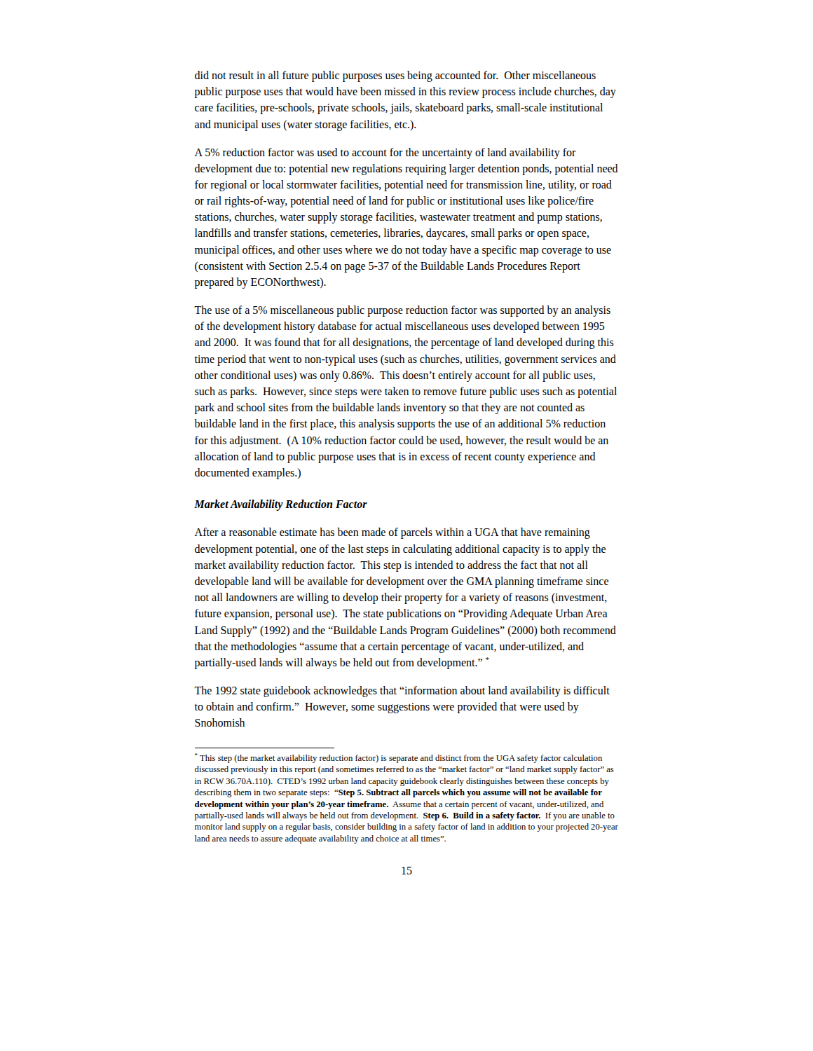did not result in all future public purposes uses being accounted for. Other miscellaneous public purpose uses that would have been missed in this review process include churches, day care facilities, pre-schools, private schools, jails, skateboard parks, small-scale institutional and municipal uses (water storage facilities, etc.).
A 5% reduction factor was used to account for the uncertainty of land availability for development due to: potential new regulations requiring larger detention ponds, potential need for regional or local stormwater facilities, potential need for transmission line, utility, or road or rail rights-of-way, potential need of land for public or institutional uses like police/fire stations, churches, water supply storage facilities, wastewater treatment and pump stations, landfills and transfer stations, cemeteries, libraries, daycares, small parks or open space, municipal offices, and other uses where we do not today have a specific map coverage to use (consistent with Section 2.5.4 on page 5-37 of the Buildable Lands Procedures Report prepared by ECONorthwest).
The use of a 5% miscellaneous public purpose reduction factor was supported by an analysis of the development history database for actual miscellaneous uses developed between 1995 and 2000. It was found that for all designations, the percentage of land developed during this time period that went to non-typical uses (such as churches, utilities, government services and other conditional uses) was only 0.86%. This doesn’t entirely account for all public uses, such as parks. However, since steps were taken to remove future public uses such as potential park and school sites from the buildable lands inventory so that they are not counted as buildable land in the first place, this analysis supports the use of an additional 5% reduction for this adjustment. (A 10% reduction factor could be used, however, the result would be an allocation of land to public purpose uses that is in excess of recent county experience and documented examples.)
Market Availability Reduction Factor
After a reasonable estimate has been made of parcels within a UGA that have remaining development potential, one of the last steps in calculating additional capacity is to apply the market availability reduction factor. This step is intended to address the fact that not all developable land will be available for development over the GMA planning timeframe since not all landowners are willing to develop their property for a variety of reasons (investment, future expansion, personal use). The state publications on “Providing Adequate Urban Area Land Supply” (1992) and the “Buildable Lands Program Guidelines” (2000) both recommend that the methodologies “assume that a certain percentage of vacant, under-utilized, and partially-used lands will always be held out from development.” *
The 1992 state guidebook acknowledges that “information about land availability is difficult to obtain and confirm.” However, some suggestions were provided that were used by Snohomish
* This step (the market availability reduction factor) is separate and distinct from the UGA safety factor calculation discussed previously in this report (and sometimes referred to as the “market factor” or “land market supply factor” as in RCW 36.70A.110). CTED’s 1992 urban land capacity guidebook clearly distinguishes between these concepts by describing them in two separate steps: “Step 5. Subtract all parcels which you assume will not be available for development within your plan’s 20-year timeframe. Assume that a certain percent of vacant, under-utilized, and partially-used lands will always be held out from development. Step 6. Build in a safety factor. If you are unable to monitor land supply on a regular basis, consider building in a safety factor of land in addition to your projected 20-year land area needs to assure adequate availability and choice at all times”.
15